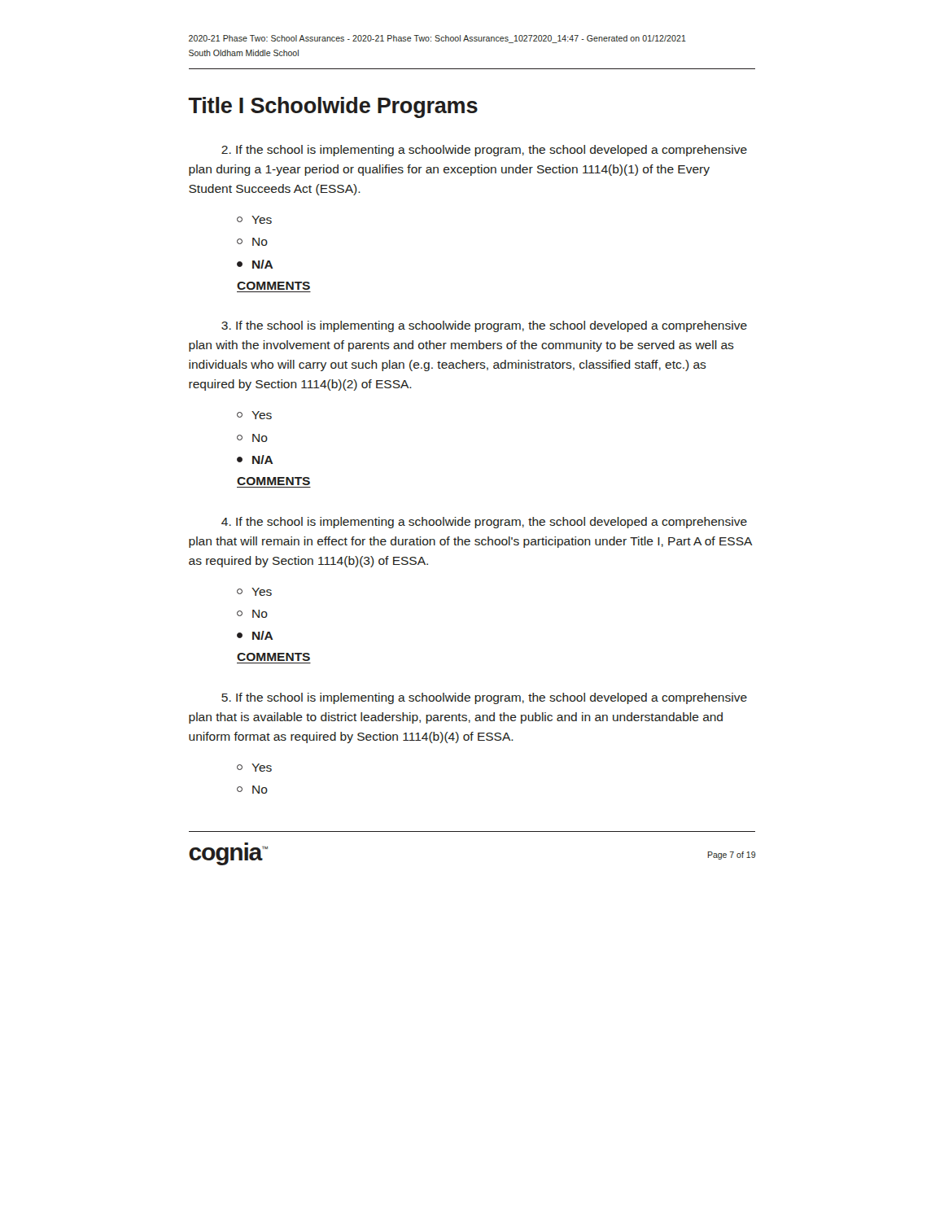2020-21 Phase Two: School Assurances - 2020-21 Phase Two: School Assurances_10272020_14:47 - Generated on 01/12/2021
South Oldham Middle School
Title I Schoolwide Programs
2. If the school is implementing a schoolwide program, the school developed a comprehensive plan during a 1-year period or qualifies for an exception under Section 1114(b)(1) of the Every Student Succeeds Act (ESSA).
Yes
No
N/A
COMMENTS
3. If the school is implementing a schoolwide program, the school developed a comprehensive plan with the involvement of parents and other members of the community to be served as well as individuals who will carry out such plan (e.g. teachers, administrators, classified staff, etc.) as required by Section 1114(b)(2) of ESSA.
Yes
No
N/A
COMMENTS
4. If the school is implementing a schoolwide program, the school developed a comprehensive plan that will remain in effect for the duration of the school's participation under Title I, Part A of ESSA as required by Section 1114(b)(3) of ESSA.
Yes
No
N/A
COMMENTS
5. If the school is implementing a schoolwide program, the school developed a comprehensive plan that is available to district leadership, parents, and the public and in an understandable and uniform format as required by Section 1114(b)(4) of ESSA.
Yes
No
cognia™
Page 7 of 19